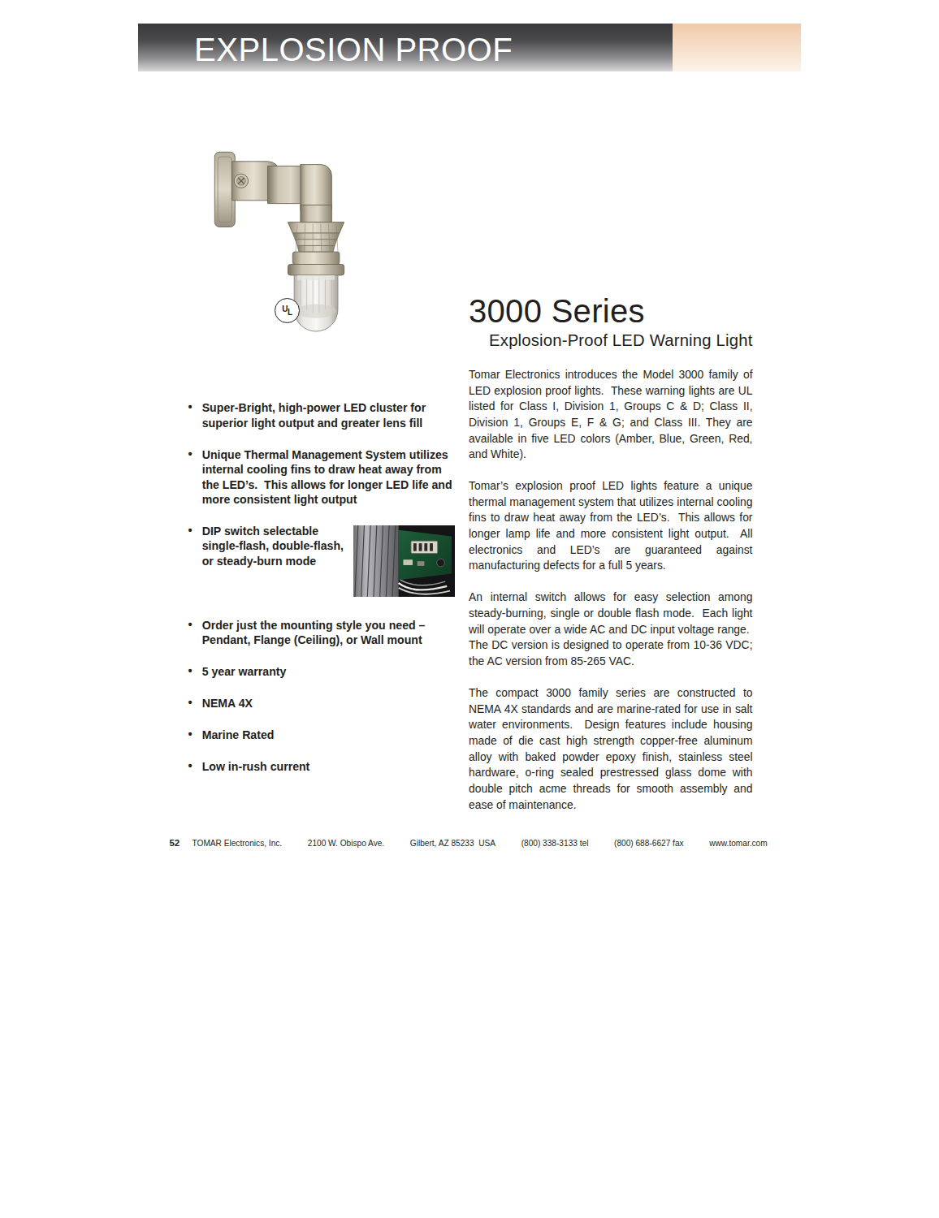EXPLOSION PROOF
UL
Super-Bright, high-power LED cluster for superior light output and greater lens fill
Unique Thermal Management System utilizes internal cooling fins to draw heat away from the LED’s. This allows for longer LED life and more consistent light output
DIP switch selectable single-flash, double-flash, or steady-burn mode
Order just the mounting style you need – Pendant, Flange (Ceiling), or Wall mount
5 year warranty
NEMA 4X
Marine Rated
Low in-rush current
3000 Series
Explosion-Proof LED Warning Light
Tomar Electronics introduces the Model 3000 family of LED explosion proof lights. These warning lights are UL listed for Class I, Division 1, Groups C & D; Class II, Division 1, Groups E, F & G; and Class III. They are available in five LED colors (Amber, Blue, Green, Red, and White).
Tomar’s explosion proof LED lights feature a unique thermal management system that utilizes internal cooling fins to draw heat away from the LED’s. This allows for longer lamp life and more consistent light output. All electronics and LED’s are guaranteed against manufacturing defects for a full 5 years.
An internal switch allows for easy selection among steady-burning, single or double flash mode. Each light will operate over a wide AC and DC input voltage range. The DC version is designed to operate from 10-36 VDC; the AC version from 85-265 VAC.
The compact 3000 family series are constructed to NEMA 4X standards and are marine-rated for use in salt water environments. Design features include housing made of die cast high strength copper-free aluminum alloy with baked powder epoxy finish, stainless steel hardware, o-ring sealed prestressed glass dome with double pitch acme threads for smooth assembly and ease of maintenance.
52
TOMAR Electronics, Inc. 2100 W. Obispo Ave. Gilbert, AZ 85233 USA (800) 338-3133 tel (800) 688-6627 fax www.tomar.com